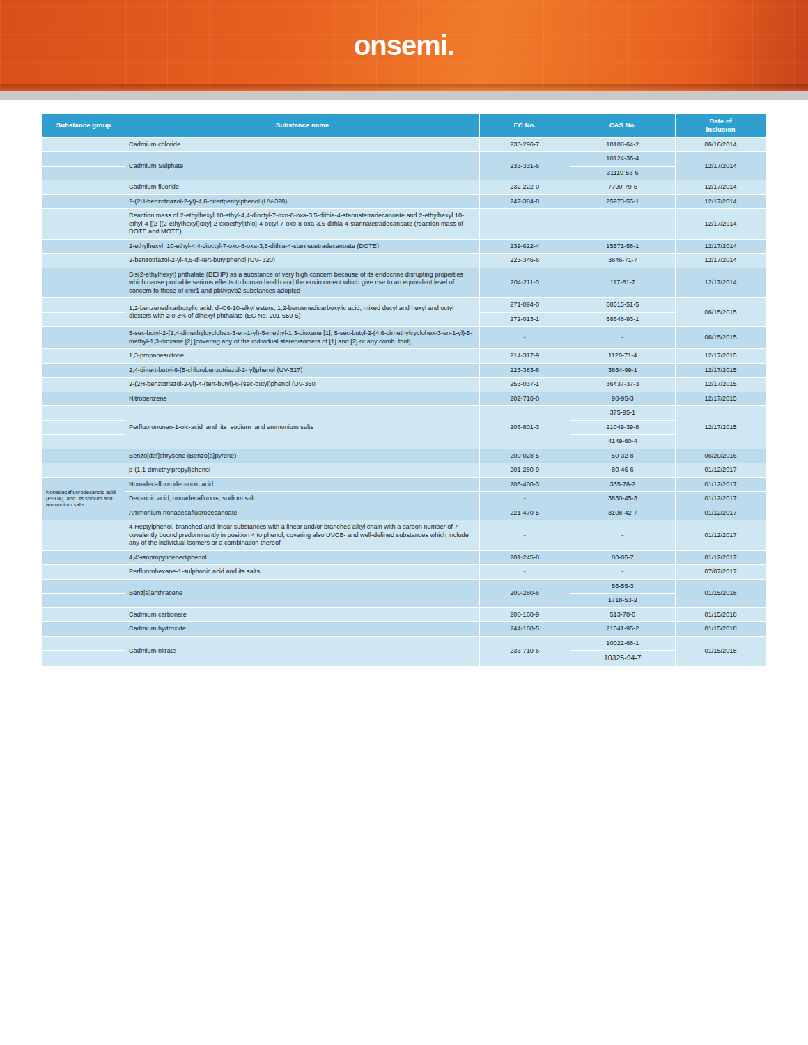onsemi.
| Substance group | Substance name | EC No. | CAS No. | Date of Inclusion |
| --- | --- | --- | --- | --- |
| | Cadmium chloride | 233-296-7 | 10108-64-2 | 06/16/2014 |
| | Cadmium Sulphate | 233-331-6 | 10124-36-4 | 12/17/2014 |
| | 31119-53-6 |
| | Cadmium fluoride | 232-222-0 | 7790-79-6 | 12/17/2014 |
| | 2-(2H-benzotriazol-2-yl)-4,6-ditertpentylphenol (UV-328) | 247-384-8 | 25973-55-1 | 12/17/2014 |
| | Reaction mass of 2-ethylhexyl 10-ethyl-4,4-dioctyl-7-oxo-8-oxa-3,5-dithia-4-stannatetradecanoate and 2-ethylhexyl 10-ethyl-4-[[2-[(2-ethylhexyl)oxy]-2-oxoethyl]thio]-4-octyl-7-oxo-8-oxa-3,5-dithia-4-stannatetradecanoate (reaction mass of DOTE and MOTE) | - | - | 12/17/2014 |
| | 2-ethylhexyl 10-ethyl-4,4-dioctyl-7-oxo-8-oxa-3,5-dithia-4-stannatetradecanoate (DOTE) | 239-622-4 | 15571-58-1 | 12/17/2014 |
| | 2-benzotriazol-2-yl-4,6-di-tert-butylphenol (UV- 320) | 223-346-6 | 3846-71-7 | 12/17/2014 |
| | Bis(2-ethylhexyl) phthalate (DEHP) as a substance of very high concern because of its endocrine disrupting properties which cause probable serious effects to human health and the environment which give rise to an equivalent level of concern to those of cmr1 and pbt/vpvb2 substances adopted | 204-211-0 | 117-81-7 | 12/17/2014 |
| | 1,2-benzenedicarboxylic acid, di-C6-10-alkyl esters; 1,2-benzenedicarboxylic acid, mixed decyl and hexyl and octyl diesters with ≥ 0.3% of dihexyl phthalate (EC No. 201-559-5) | 271-094-0 | 68515-51-5 | 06/15/2015 |
| | 272-013-1 | 68648-93-1 |
| | 5-sec-butyl-2-(2,4-dimethylcyclohex-3-en-1-yl)-5-methyl-1,3-dioxane [1], 5-sec-butyl-2-(4,6-dimethylcyclohex-3-en-1-yl)-5-methyl-1,3-dioxane [2] [covering any of the individual stereoisomers of [1] and [2] or any comb. thof] | - | - | 06/15/2015 |
| | 1,3-propanesultone | 214-317-9 | 1120-71-4 | 12/17/2015 |
| | 2,4-di-tert-butyl-6-(5-chlorobenzotriazol-2- yl)phenol (UV-327) | 223-383-8 | 3864-99-1 | 12/17/2015 |
| | 2-(2H-benzotriazol-2-yl)-4-(tert-butyl)-6-(sec-butyl)phenol (UV-350 | 253-037-1 | 36437-37-3 | 12/17/2015 |
| | Nitrobenzene | 202-716-0 | 98-95-3 | 12/17/2015 |
| | Perfluorononan-1-oic-acid and its sodium and ammonium salts | 206-801-3 | 375-95-1 | 12/17/2015 |
| | 21049-39-8 |
| | 4149-60-4 |
| | Benzo[def]chrysene (Benzo[a]pyrene) | 200-028-5 | 50-32-8 | 06/20/2016 |
| | p-(1,1-dimethylpropyl)phenol | 201-280-9 | 80-46-6 | 01/12/2017 |
| Nonadecafluorodecanoic acid (PFDA) and its sodium and ammonium salts | Nonadecafluorodecanoic acid | 206-400-3 | 335-76-2 | 01/12/2017 |
| Decanoic acid, nonadecafluoro-, sodium salt | - | 3830-45-3 | 01/12/2017 |
| Ammonium nonadecafluorodecanoate | 221-470-5 | 3108-42-7 | 01/12/2017 |
| | 4-Heptylphenol, branched and linear substances with a linear and/or branched alkyl chain with a carbon number of 7 covalently bound predominantly in position 4 to phenol, covering also UVCB- and well-defined substances which include any of the individual isomers or a combination thereof | - | - | 01/12/2017 |
| | 4,4'-isopropylidenediphenol | 201-245-8 | 80-05-7 | 01/12/2017 |
| | Perfluorohexane-1-sulphonic acid and its salts | - | - | 07/07/2017 |
| | Benz[a]anthracene | 200-280-6 | 56-55-3 | 01/15/2018 |
| | 1718-53-2 |
| | Cadmium carbonate | 208-168-9 | 513-78-0 | 01/15/2018 |
| | Cadmium hydroxide | 244-168-5 | 21041-95-2 | 01/15/2018 |
| | Cadmium nitrate | 233-710-6 | 10022-68-1 | 01/15/2018 |
| | 10325-94-7 |